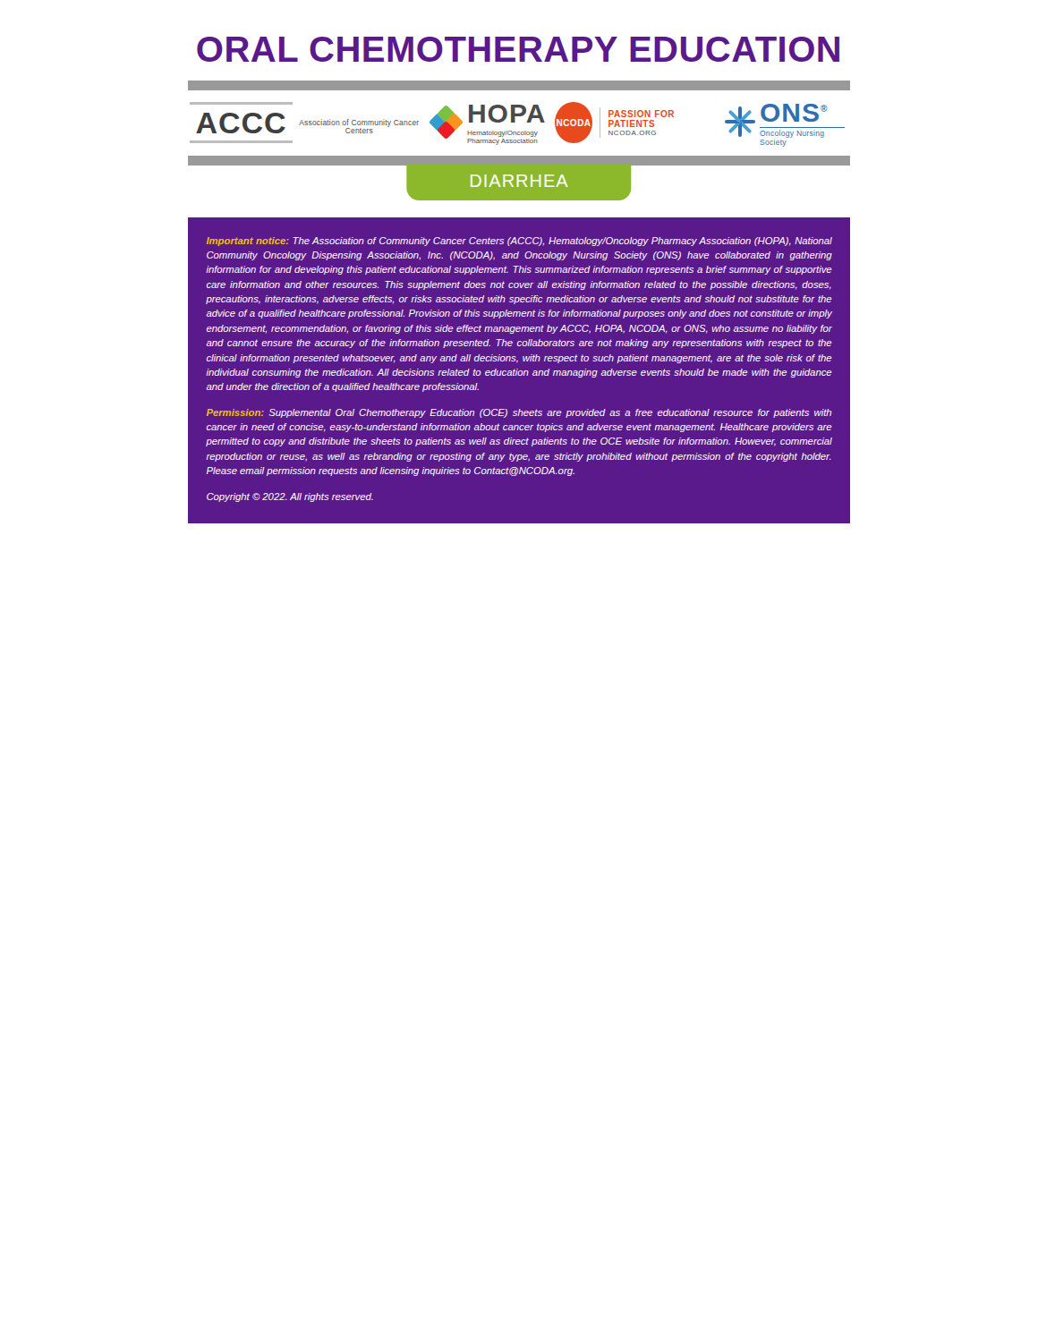Oral Chemotherapy Education
ACCC
Association of Community Cancer Centers
HOPA
Hematology/Oncology
Pharmacy Association
NCODA
PASSION FOR PATIENTS
NCODA.ORG
ONS®
Oncology Nursing Society
DIARRHEA
Important notice: The Association of Community Cancer Centers (ACCC), Hematology/Oncology Pharmacy Association (HOPA), National Community Oncology Dispensing Association, Inc. (NCODA), and Oncology Nursing Society (ONS) have collaborated in gathering information for and developing this patient educational supplement. This summarized information represents a brief summary of supportive care information and other resources. This supplement does not cover all existing information related to the possible directions, doses, precautions, interactions, adverse effects, or risks associated with specific medication or adverse events and should not substitute for the advice of a qualified healthcare professional. Provision of this supplement is for informational purposes only and does not constitute or imply endorsement, recommendation, or favoring of this side effect management by ACCC, HOPA, NCODA, or ONS, who assume no liability for and cannot ensure the accuracy of the information presented. The collaborators are not making any representations with respect to the clinical information presented whatsoever, and any and all decisions, with respect to such patient management, are at the sole risk of the individual consuming the medication. All decisions related to education and managing adverse events should be made with the guidance and under the direction of a qualified healthcare professional.
Permission: Supplemental Oral Chemotherapy Education (OCE) sheets are provided as a free educational resource for patients with cancer in need of concise, easy-to-understand information about cancer topics and adverse event management. Healthcare providers are permitted to copy and distribute the sheets to patients as well as direct patients to the OCE website for information. However, commercial reproduction or reuse, as well as rebranding or reposting of any type, are strictly prohibited without permission of the copyright holder. Please email permission requests and licensing inquiries to Contact@NCODA.org.
Copyright © 2022. All rights reserved.